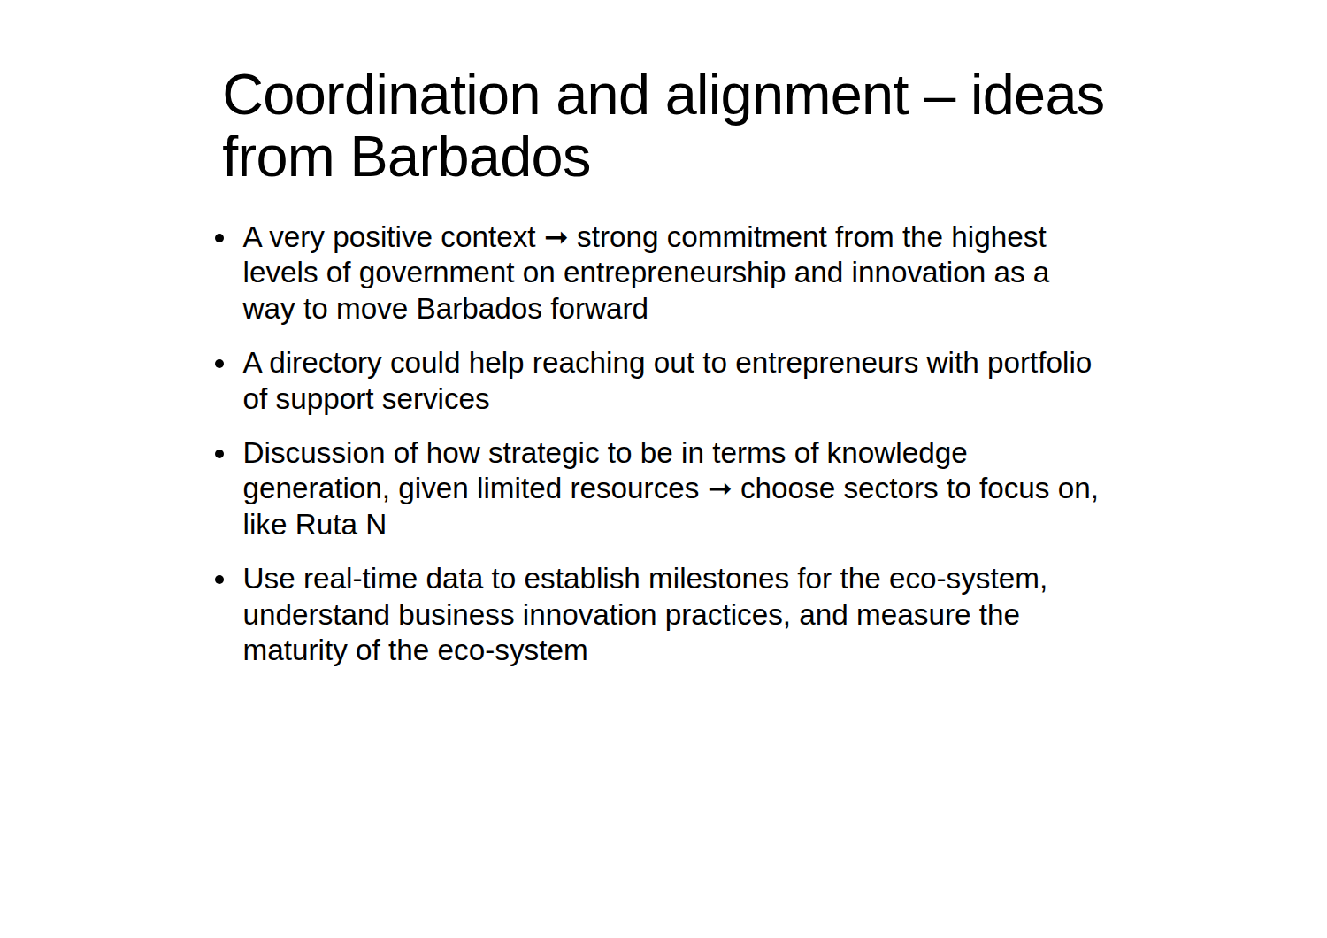Coordination and alignment – ideas from Barbados
A very positive context ➞ strong commitment from the highest levels of government on entrepreneurship and innovation as a way to move Barbados forward
A directory could help reaching out to entrepreneurs with portfolio of support services
Discussion of how strategic to be in terms of knowledge generation, given limited resources ➞ choose sectors to focus on, like Ruta N
Use real-time data to establish milestones for the eco-system, understand business innovation practices, and measure the maturity of the eco-system